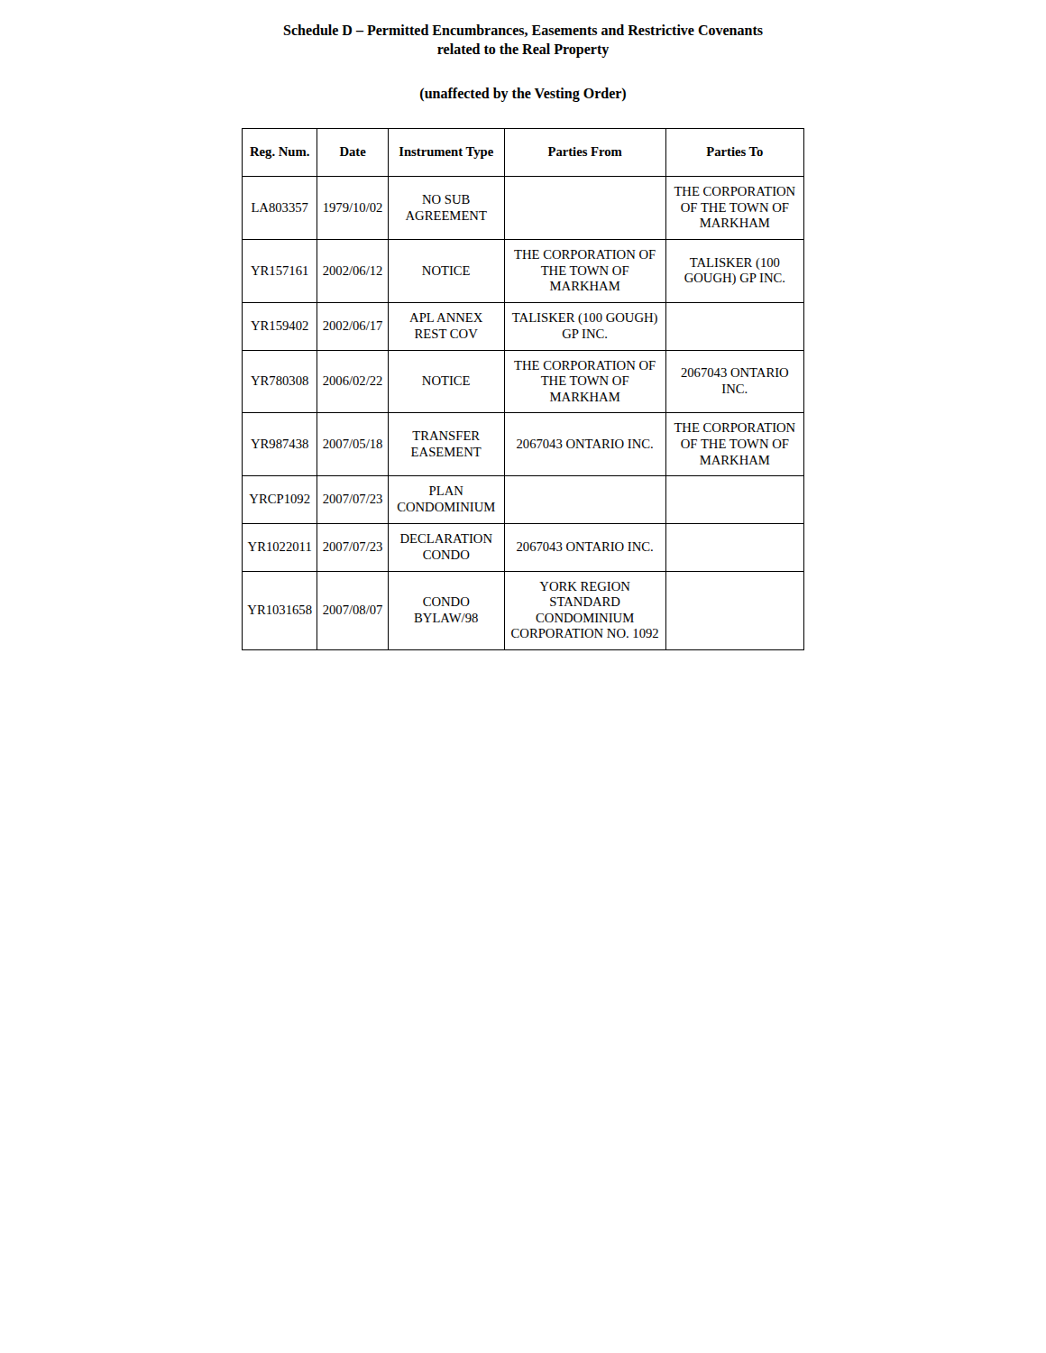Schedule D – Permitted Encumbrances, Easements and Restrictive Covenants
related to the Real Property
(unaffected by the Vesting Order)
| Reg. Num. | Date | Instrument Type | Parties From | Parties To |
| --- | --- | --- | --- | --- |
| LA803357 | 1979/10/02 | NO SUB AGREEMENT | | THE CORPORATION OF THE TOWN OF MARKHAM |
| YR157161 | 2002/06/12 | NOTICE | THE CORPORATION OF THE TOWN OF MARKHAM | TALISKER (100 GOUGH) GP INC. |
| YR159402 | 2002/06/17 | APL ANNEX REST COV | TALISKER (100 GOUGH) GP INC. | |
| YR780308 | 2006/02/22 | NOTICE | THE CORPORATION OF THE TOWN OF MARKHAM | 2067043 ONTARIO INC. |
| YR987438 | 2007/05/18 | TRANSFER EASEMENT | 2067043 ONTARIO INC. | THE CORPORATION OF THE TOWN OF MARKHAM |
| YRCP1092 | 2007/07/23 | PLAN CONDOMINIUM | | |
| YR1022011 | 2007/07/23 | DECLARATION CONDO | 2067043 ONTARIO INC. | |
| YR1031658 | 2007/08/07 | CONDO BYLAW/98 | YORK REGION STANDARD CONDOMINIUM CORPORATION NO. 1092 | |